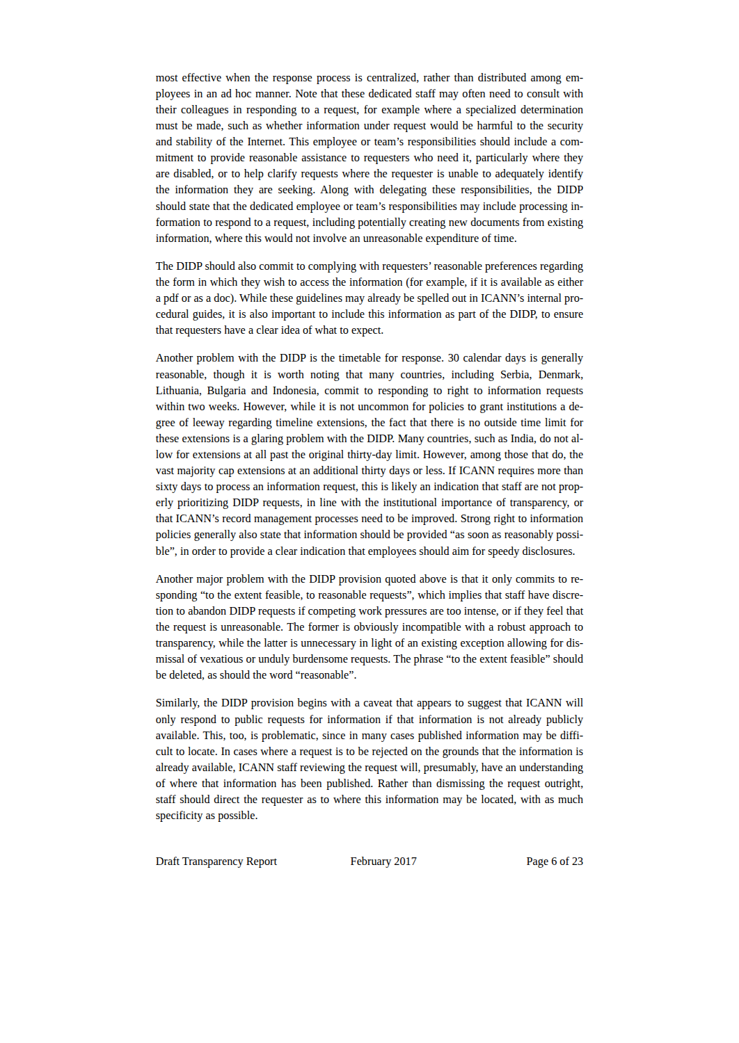most effective when the response process is centralized, rather than distributed among employees in an ad hoc manner. Note that these dedicated staff may often need to consult with their colleagues in responding to a request, for example where a specialized determination must be made, such as whether information under request would be harmful to the security and stability of the Internet. This employee or team’s responsibilities should include a commitment to provide reasonable assistance to requesters who need it, particularly where they are disabled, or to help clarify requests where the requester is unable to adequately identify the information they are seeking. Along with delegating these responsibilities, the DIDP should state that the dedicated employee or team’s responsibilities may include processing information to respond to a request, including potentially creating new documents from existing information, where this would not involve an unreasonable expenditure of time.
The DIDP should also commit to complying with requesters’ reasonable preferences regarding the form in which they wish to access the information (for example, if it is available as either a pdf or as a doc). While these guidelines may already be spelled out in ICANN’s internal procedural guides, it is also important to include this information as part of the DIDP, to ensure that requesters have a clear idea of what to expect.
Another problem with the DIDP is the timetable for response. 30 calendar days is generally reasonable, though it is worth noting that many countries, including Serbia, Denmark, Lithuania, Bulgaria and Indonesia, commit to responding to right to information requests within two weeks. However, while it is not uncommon for policies to grant institutions a degree of leeway regarding timeline extensions, the fact that there is no outside time limit for these extensions is a glaring problem with the DIDP. Many countries, such as India, do not allow for extensions at all past the original thirty-day limit. However, among those that do, the vast majority cap extensions at an additional thirty days or less. If ICANN requires more than sixty days to process an information request, this is likely an indication that staff are not properly prioritizing DIDP requests, in line with the institutional importance of transparency, or that ICANN’s record management processes need to be improved. Strong right to information policies generally also state that information should be provided “as soon as reasonably possible”, in order to provide a clear indication that employees should aim for speedy disclosures.
Another major problem with the DIDP provision quoted above is that it only commits to responding “to the extent feasible, to reasonable requests”, which implies that staff have discretion to abandon DIDP requests if competing work pressures are too intense, or if they feel that the request is unreasonable. The former is obviously incompatible with a robust approach to transparency, while the latter is unnecessary in light of an existing exception allowing for dismissal of vexatious or unduly burdensome requests. The phrase “to the extent feasible” should be deleted, as should the word “reasonable”.
Similarly, the DIDP provision begins with a caveat that appears to suggest that ICANN will only respond to public requests for information if that information is not already publicly available. This, too, is problematic, since in many cases published information may be difficult to locate. In cases where a request is to be rejected on the grounds that the information is already available, ICANN staff reviewing the request will, presumably, have an understanding of where that information has been published. Rather than dismissing the request outright, staff should direct the requester as to where this information may be located, with as much specificity as possible.
Draft Transparency Report February 2017 Page 6 of 23